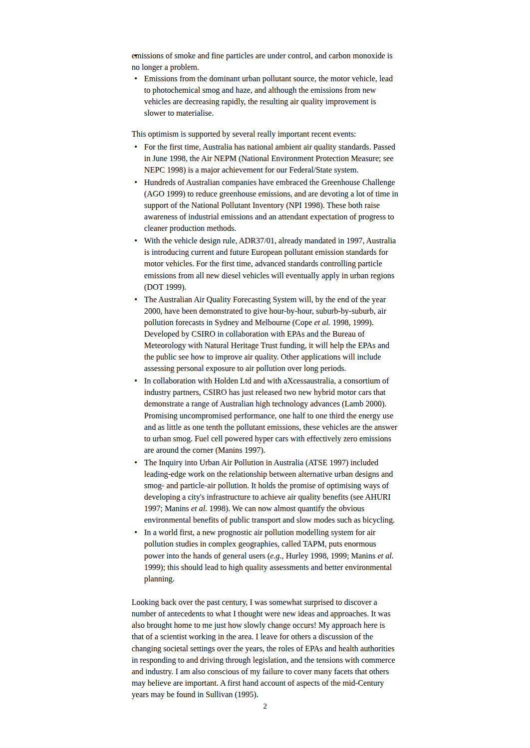emissions of smoke and fine particles are under control, and carbon monoxide is no longer a problem.
Emissions from the dominant urban pollutant source, the motor vehicle, lead to photochemical smog and haze, and although the emissions from new vehicles are decreasing rapidly, the resulting air quality improvement is slower to materialise.
This optimism is supported by several really important recent events:
For the first time, Australia has national ambient air quality standards. Passed in June 1998, the Air NEPM (National Environment Protection Measure; see NEPC 1998) is a major achievement for our Federal/State system.
Hundreds of Australian companies have embraced the Greenhouse Challenge (AGO 1999) to reduce greenhouse emissions, and are devoting a lot of time in support of the National Pollutant Inventory (NPI 1998). These both raise awareness of industrial emissions and an attendant expectation of progress to cleaner production methods.
With the vehicle design rule, ADR37/01, already mandated in 1997, Australia is introducing current and future European pollutant emission standards for motor vehicles. For the first time, advanced standards controlling particle emissions from all new diesel vehicles will eventually apply in urban regions (DOT 1999).
The Australian Air Quality Forecasting System will, by the end of the year 2000, have been demonstrated to give hour-by-hour, suburb-by-suburb, air pollution forecasts in Sydney and Melbourne (Cope et al. 1998, 1999). Developed by CSIRO in collaboration with EPAs and the Bureau of Meteorology with Natural Heritage Trust funding, it will help the EPAs and the public see how to improve air quality. Other applications will include assessing personal exposure to air pollution over long periods.
In collaboration with Holden Ltd and with aXcessaustralia, a consortium of industry partners, CSIRO has just released two new hybrid motor cars that demonstrate a range of Australian high technology advances (Lamb 2000). Promising uncompromised performance, one half to one third the energy use and as little as one tenth the pollutant emissions, these vehicles are the answer to urban smog. Fuel cell powered hyper cars with effectively zero emissions are around the corner (Manins 1997).
The Inquiry into Urban Air Pollution in Australia (ATSE 1997) included leading-edge work on the relationship between alternative urban designs and smog- and particle-air pollution. It holds the promise of optimising ways of developing a city's infrastructure to achieve air quality benefits (see AHURI 1997; Manins et al. 1998). We can now almost quantify the obvious environmental benefits of public transport and slow modes such as bicycling.
In a world first, a new prognostic air pollution modelling system for air pollution studies in complex geographies, called TAPM, puts enormous power into the hands of general users (e.g., Hurley 1998, 1999; Manins et al. 1999); this should lead to high quality assessments and better environmental planning.
Looking back over the past century, I was somewhat surprised to discover a number of antecedents to what I thought were new ideas and approaches. It was also brought home to me just how slowly change occurs! My approach here is that of a scientist working in the area. I leave for others a discussion of the changing societal settings over the years, the roles of EPAs and health authorities in responding to and driving through legislation, and the tensions with commerce and industry. I am also conscious of my failure to cover many facets that others may believe are important. A first hand account of aspects of the mid-Century years may be found in Sullivan (1995).
2